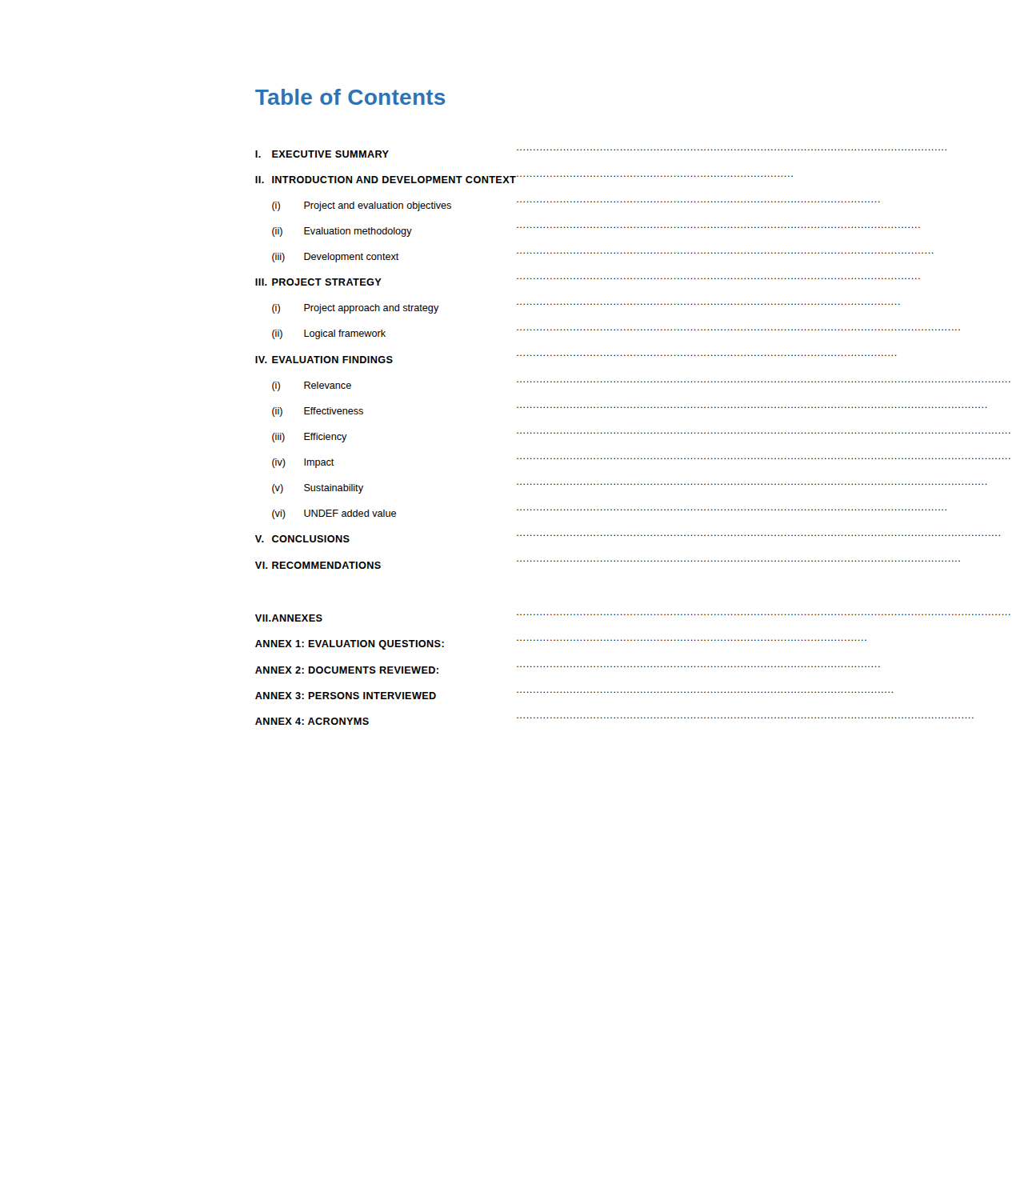Table of Contents
| I. | EXECUTIVE SUMMARY | ................................................................................................................................. | 1 |
| II. | INTRODUCTION AND DEVELOPMENT CONTEXT | ................................................................................... | 5 |
| | (i) | Project and evaluation objectives | ............................................................................................................. | 5 |
| | (ii) | Evaluation methodology | ......................................................................................................................... | 5 |
| | (iii) | Development context | ............................................................................................................................. | 6 |
| III. | PROJECT STRATEGY | ......................................................................................................................... | 10 |
| | (i) | Project approach and strategy | ................................................................................................................... | 10 |
| | (ii) | Logical framework | ..................................................................................................................................... | 11 |
| IV. | EVALUATION FINDINGS | .................................................................................................................. | 12 |
| | (i) | Relevance | ..................................................................................................................................................... | 12 |
| | (ii) | Effectiveness | ............................................................................................................................................. | 14 |
| | (iii) | Efficiency | ..................................................................................................................................................... | 17 |
| | (iv) | Impact | ......................................................................................................................................................... | 18 |
| | (v) | Sustainability | ............................................................................................................................................. | 19 |
| | (vi) | UNDEF added value | ................................................................................................................................. | 20 |
| V. | CONCLUSIONS | ................................................................................................................................................. | 21 |
| VI. | RECOMMENDATIONS | ..................................................................................................................................... | 22 |
| VII. | ANNEXES | ......................................................................................................................................................... | 24 |
| ANNEX 1: EVALUATION QUESTIONS: | ......................................................................................................... | 24 |
| ANNEX 2: DOCUMENTS REVIEWED: | ............................................................................................................. | 25 |
| ANNEX 3: PERSONS INTERVIEWED | ................................................................................................................. | 26 |
| ANNEX 4: ACRONYMS | ......................................................................................................................................... | 27 |